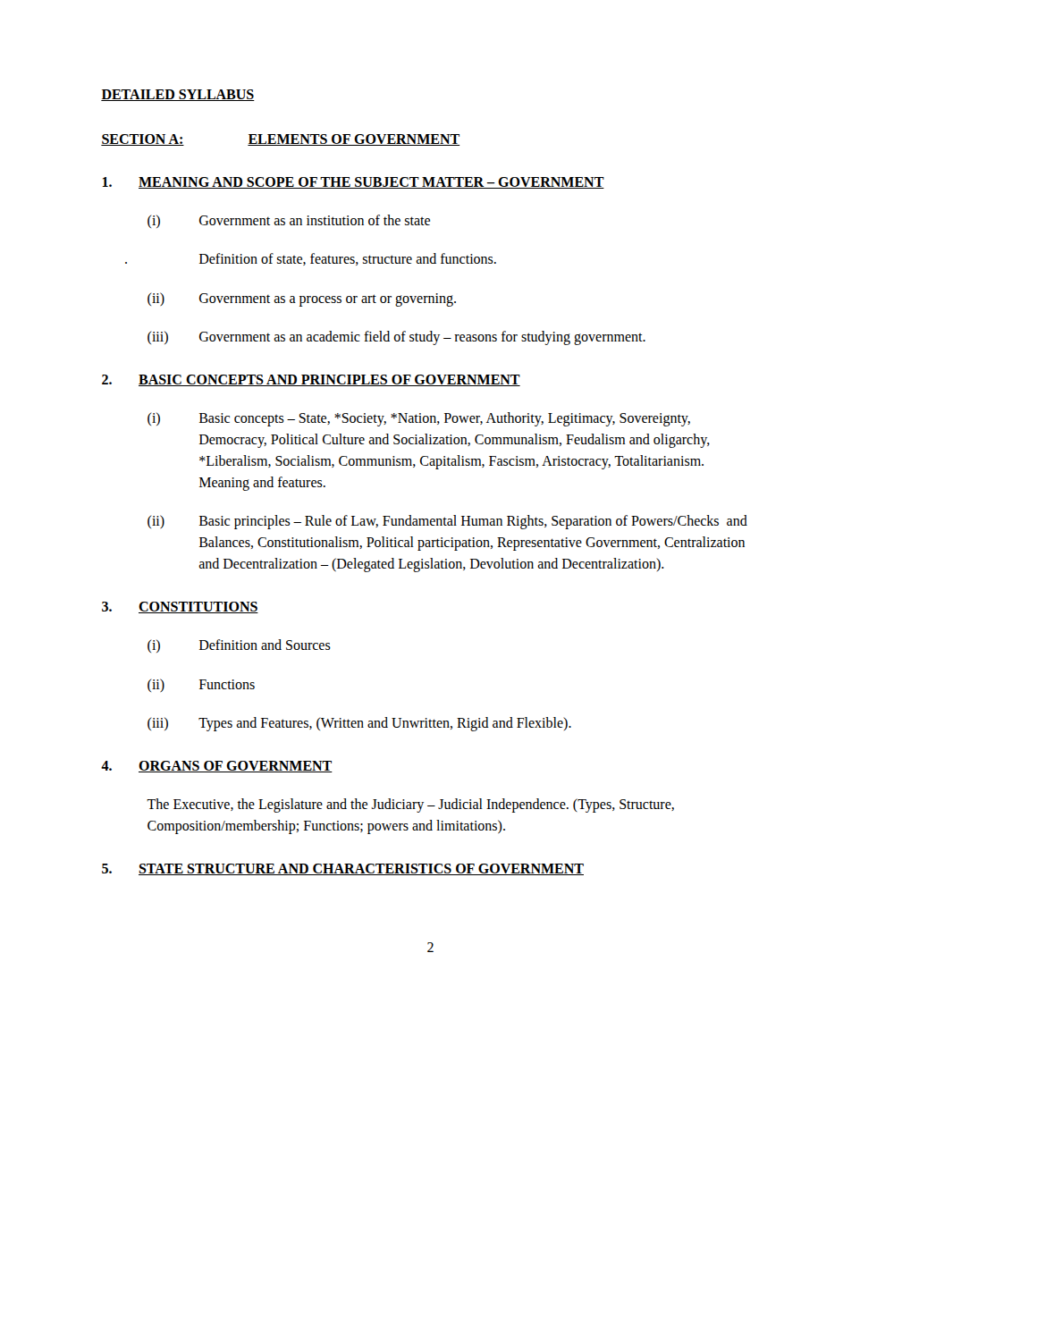DETAILED SYLLABUS
SECTION A: ELEMENTS OF GOVERNMENT
1. MEANING AND SCOPE OF THE SUBJECT MATTER – GOVERNMENT
(i) Government as an institution of the state
. Definition of state, features, structure and functions.
(ii) Government as a process or art or governing.
(iii) Government as an academic field of study – reasons for studying government.
2. BASIC CONCEPTS AND PRINCIPLES OF GOVERNMENT
(i)
Basic concepts – State, *Society, *Nation, Power, Authority, Legitimacy, Sovereignty, Democracy, Political Culture and Socialization, Communalism, Feudalism and oligarchy, *Liberalism, Socialism, Communism, Capitalism, Fascism, Aristocracy, Totalitarianism.
Meaning and features.
(ii) Basic principles – Rule of Law, Fundamental Human Rights, Separation of Powers/Checks and Balances, Constitutionalism, Political participation, Representative Government, Centralization and Decentralization – (Delegated Legislation, Devolution and Decentralization).
3. CONSTITUTIONS
(i) Definition and Sources
(ii) Functions
(iii) Types and Features, (Written and Unwritten, Rigid and Flexible).
4. ORGANS OF GOVERNMENT
The Executive, the Legislature and the Judiciary – Judicial Independence. (Types, Structure, Composition/membership; Functions; powers and limitations).
5. STATE STRUCTURE AND CHARACTERISTICS OF GOVERNMENT
2